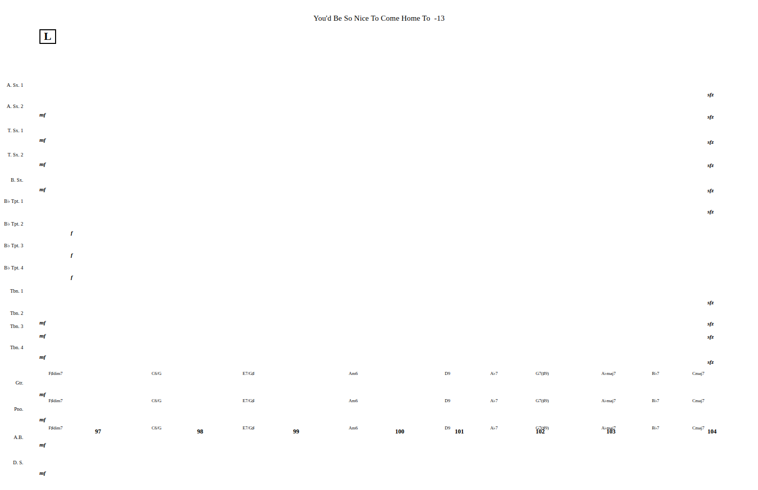You'd Be So Nice To Come Home To -13
L
A. Sx. 1
A. Sx. 2
T. Sx. 1
T. Sx. 2
B. Sx.
B♭ Tpt. 1
B♭ Tpt. 2
B♭ Tpt. 3
B♭ Tpt. 4
Tbn. 1
Tbn. 2
Tbn. 3
Tbn. 4
Gtr.
Pno.
A.B.
D. S.
mf
mf
mf
mf
f
f
f
mf
mf
mf
mf
mf
mf
mf
sfz
sfz
sfz
sfz
sfz
sfz
sfz
sfz
sfz
sfz
F♯dim7
C6/G
E7/G♯
Am6
D9
A♭7
G7(♯9)
A♭maj7
B♭7
Cmaj7
F♯dim7
C6/G
E7/G♯
Am6
D9
A♭7
G7(♯9)
A♭maj7
B♭7
Cmaj7
F♯dim7
C6/G
E7/G♯
Am6
D9
A♭7
G7(♯9)
A♭maj7
B♭7
Cmaj7
97
98
99
100
101
102
103
104